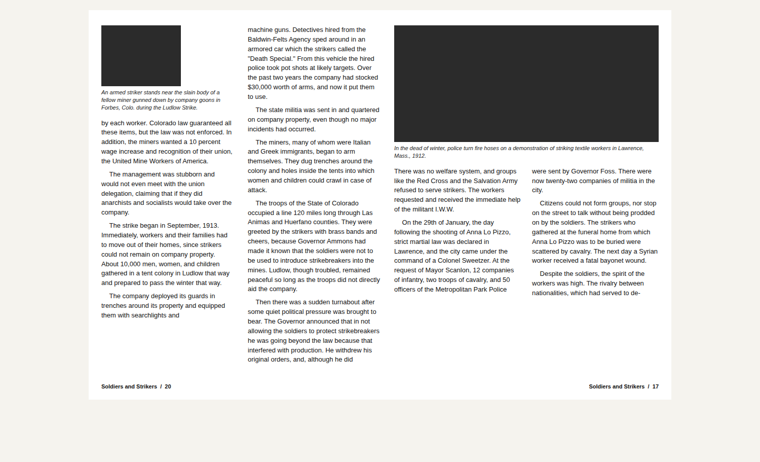An armed striker stands near the slain body of a fellow miner gunned down by company goons in Forbes, Colo. during the Ludlow Strike.
by each worker. Colorado law guaranteed all these items, but the law was not enforced. In addition, the miners wanted a 10 percent wage increase and recognition of their union, the United Mine Workers of America.
The management was stubborn and would not even meet with the union delegation, claiming that if they did anarchists and socialists would take over the company.
The strike began in September, 1913. Immediately, workers and their families had to move out of their homes, since strikers could not remain on company property. About 10,000 men, women, and children gathered in a tent colony in Ludlow that way and prepared to pass the winter that way.
The company deployed its guards in trenches around its property and equipped them with searchlights and
machine guns. Detectives hired from the Baldwin-Felts Agency sped around in an armored car which the strikers called the "Death Special." From this vehicle the hired police took pot shots at likely targets. Over the past two years the company had stocked $30,000 worth of arms, and now it put them to use.
The state militia was sent in and quartered on company property, even though no major incidents had occurred.
The miners, many of whom were Italian and Greek immigrants, began to arm themselves. They dug trenches around the colony and holes inside the tents into which women and children could crawl in case of attack.
The troops of the State of Colorado occupied a line 120 miles long through Las Animas and Huerfano counties. They were greeted by the strikers with brass bands and cheers, because Governor Ammons had made it known that the soldiers were not to be used to introduce strikebreakers into the mines. Ludlow, though troubled, remained peaceful so long as the troops did not directly aid the company.
Then there was a sudden turnabout after some quiet political pressure was brought to bear. The Governor announced that in not allowing the soldiers to protect strikebreakers he was going beyond the law because that interfered with production. He withdrew his original orders, and, although he did
In the dead of winter, police turn fire hoses on a demonstration of striking textile workers in Lawrence, Mass., 1912.
There was no welfare system, and groups like the Red Cross and the Salvation Army refused to serve strikers. The workers requested and received the immediate help of the militant I.W.W.
On the 29th of January, the day following the shooting of Anna Lo Pizzo, strict martial law was declared in Lawrence, and the city came under the command of a Colonel Sweetzer. At the request of Mayor Scanlon, 12 companies of infantry, two troops of cavalry, and 50 officers of the Metropolitan Park Police
were sent by Governor Foss. There were now twenty-two companies of militia in the city.
Citizens could not form groups, nor stop on the street to talk without being prodded on by the soldiers. The strikers who gathered at the funeral home from which Anna Lo Pizzo was to be buried were scattered by cavalry. The next day a Syrian worker received a fatal bayonet wound.
Despite the soldiers, the spirit of the workers was high. The rivalry between nationalities, which had served to de-
Soldiers and Strikers / 20 Soldiers and Strikers / 17